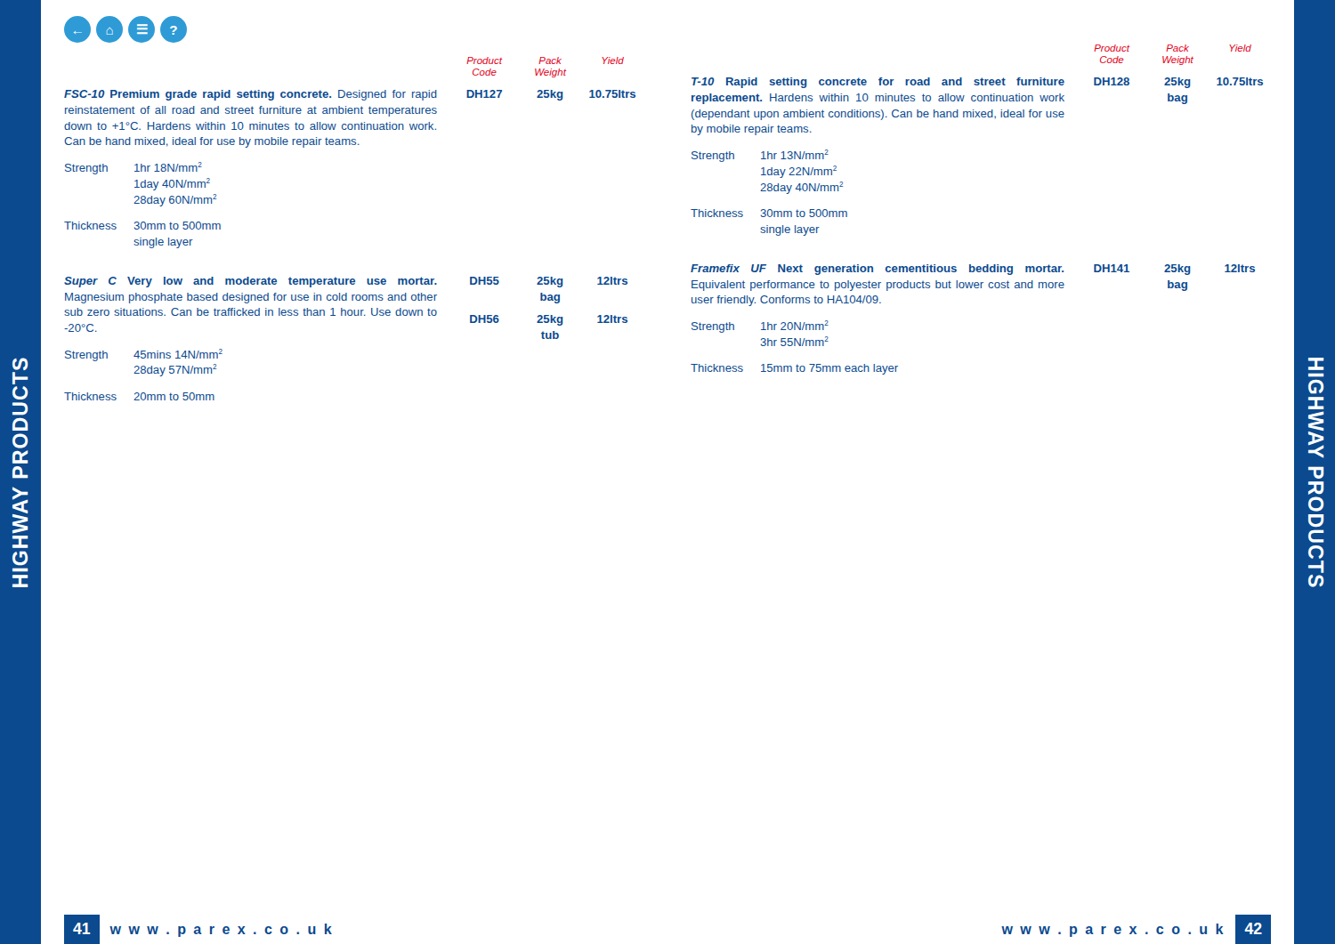HIGHWAY PRODUCTS
←⌂☰?
Product
Code
Pack
Weight
Yield
FSC-10 Premium grade rapid setting concrete. Designed for rapid reinstatement of all road and street furniture at ambient temperatures down to +1°C. Hardens within 10 minutes to allow continuation work. Can be hand mixed, ideal for use by mobile repair teams.
| Strength | 1hr 18N/mm 2 |
| | 1day 40N/mm 2 |
| | 28day 60N/mm 2 |
| Thickness | 30mm to 500mm |
| | single layer |
DH127
25kg
10.75ltrs
Super C Very low and moderate temperature use mortar. Magnesium phosphate based designed for use in cold rooms and other sub zero situations. Can be trafficked in less than 1 hour. Use down to -20°C.
| Strength | 45mins 14N/mm 2 |
| | 28day 57N/mm 2 |
| Thickness | 20mm to 50mm |
DH55
25kg
bag
12ltrs
DH56
25kg
tub
12ltrs
41
w w w . p a r e x . c o . u k
Product
Code
Pack
Weight
Yield
T-10 Rapid setting concrete for road and street furniture replacement. Hardens within 10 minutes to allow continuation work (dependant upon ambient conditions). Can be hand mixed, ideal for use by mobile repair teams.
| Strength | 1hr 13N/mm 2 |
| | 1day 22N/mm 2 |
| | 28day 40N/mm 2 |
| Thickness | 30mm to 500mm |
| | single layer |
DH128
25kg
bag
10.75ltrs
Framefix UF Next generation cementitious bedding mortar. Equivalent performance to polyester products but lower cost and more user friendly. Conforms to HA104/09.
| Strength | 1hr 20N/mm 2 |
| | 3hr 55N/mm 2 |
| Thickness | 15mm to 75mm each layer |
DH141
25kg
bag
12ltrs
w w w . p a r e x . c o . u k
42
HIGHWAY PRODUCTS